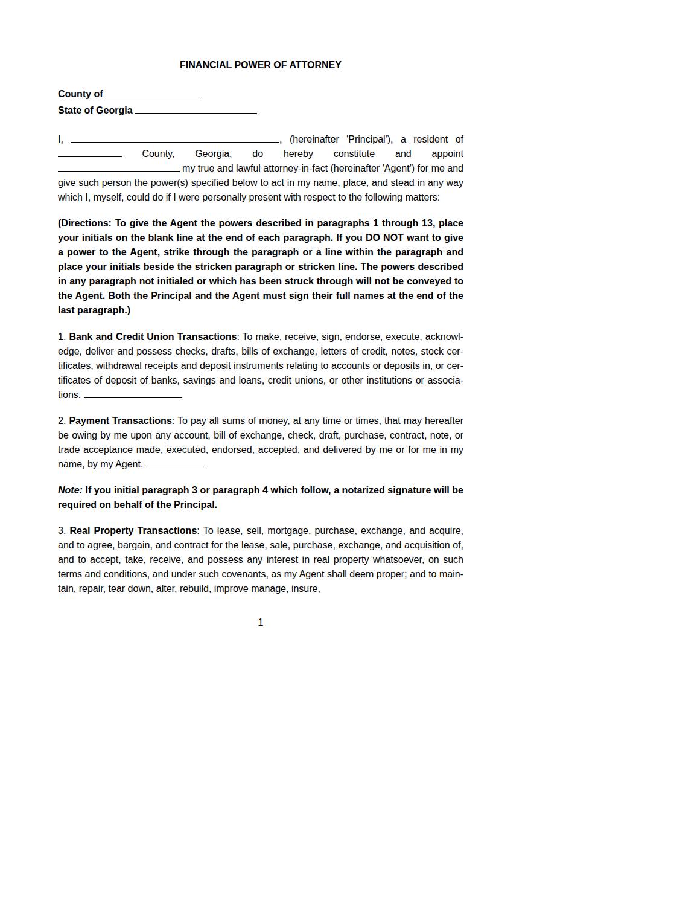FINANCIAL POWER OF ATTORNEY
County of
State of Georgia
I, , (hereinafter 'Principal'), a resident of County, Georgia, do hereby constitute and appoint my true and lawful attorney-in-fact (hereinafter 'Agent') for me and give such person the power(s) specified below to act in my name, place, and stead in any way which I, myself, could do if I were personally present with respect to the following matters:
(Directions: To give the Agent the powers described in paragraphs 1 through 13, place your initials on the blank line at the end of each paragraph. If you DO NOT want to give a power to the Agent, strike through the paragraph or a line within the paragraph and place your initials beside the stricken paragraph or stricken line. The powers described in any paragraph not initialed or which has been struck through will not be conveyed to the Agent. Both the Principal and the Agent must sign their full names at the end of the last paragraph.)
1. Bank and Credit Union Transactions: To make, receive, sign, endorse, execute, acknowledge, deliver and possess checks, drafts, bills of exchange, letters of credit, notes, stock certificates, withdrawal receipts and deposit instruments relating to accounts or deposits in, or certificates of deposit of banks, savings and loans, credit unions, or other institutions or associations.
2. Payment Transactions: To pay all sums of money, at any time or times, that may hereafter be owing by me upon any account, bill of exchange, check, draft, purchase, contract, note, or trade acceptance made, executed, endorsed, accepted, and delivered by me or for me in my name, by my Agent.
Note: If you initial paragraph 3 or paragraph 4 which follow, a notarized signature will be required on behalf of the Principal.
3. Real Property Transactions: To lease, sell, mortgage, purchase, exchange, and acquire, and to agree, bargain, and contract for the lease, sale, purchase, exchange, and acquisition of, and to accept, take, receive, and possess any interest in real property whatsoever, on such terms and conditions, and under such covenants, as my Agent shall deem proper; and to maintain, repair, tear down, alter, rebuild, improve manage, insure,
1